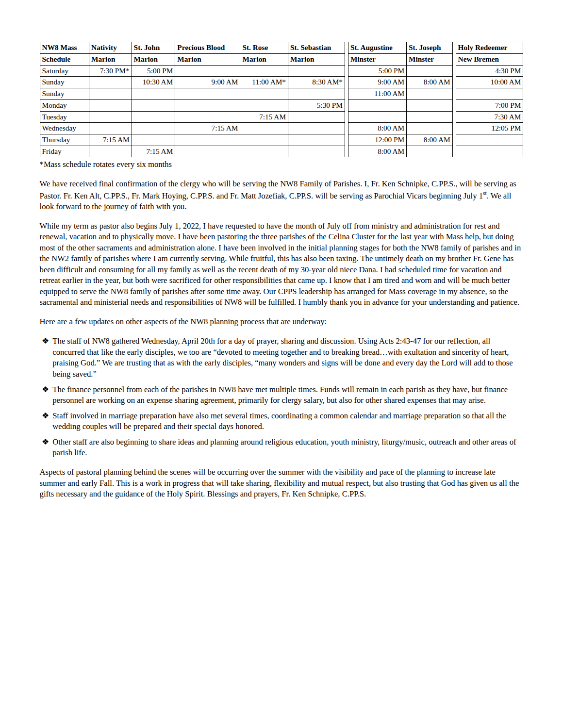| NW8 Mass | Nativity | St. John | Precious Blood | St. Rose | St. Sebastian | | St. Augustine | St. Joseph | | Holy Redeemer |
| --- | --- | --- | --- | --- | --- | --- | --- | --- | --- | --- |
| Schedule | Marion | Marion | Marion | Marion | Marion | | Minster | Minster | | New Bremen |
| Saturday | 7:30 PM* | 5:00 PM | | | | | 5:00 PM | | | 4:30 PM |
| Sunday | | 10:30 AM | 9:00 AM | 11:00 AM* | 8:30 AM* | | 9:00 AM | 8:00 AM | | 10:00 AM |
| Sunday | | | | | | | 11:00 AM | | | |
| Monday | | | | | 5:30 PM | | | | | 7:00 PM |
| Tuesday | | | | 7:15 AM | | | | | | 7:30 AM |
| Wednesday | | | 7:15 AM | | | | 8:00 AM | | | 12:05 PM |
| Thursday | 7:15 AM | | | | | | 12:00 PM | 8:00 AM | | |
| Friday | | 7:15 AM | | | | | 8:00 AM | | | |
*Mass schedule rotates every six months
We have received final confirmation of the clergy who will be serving the NW8 Family of Parishes. I, Fr. Ken Schnipke, C.PP.S., will be serving as Pastor. Fr. Ken Alt, C.PP.S., Fr. Mark Hoying, C.PP.S. and Fr. Matt Jozefiak, C.PP.S. will be serving as Parochial Vicars beginning July 1st. We all look forward to the journey of faith with you.
While my term as pastor also begins July 1, 2022, I have requested to have the month of July off from ministry and administration for rest and renewal, vacation and to physically move. I have been pastoring the three parishes of the Celina Cluster for the last year with Mass help, but doing most of the other sacraments and administration alone. I have been involved in the initial planning stages for both the NW8 family of parishes and in the NW2 family of parishes where I am currently serving. While fruitful, this has also been taxing. The untimely death on my brother Fr. Gene has been difficult and consuming for all my family as well as the recent death of my 30-year old niece Dana. I had scheduled time for vacation and retreat earlier in the year, but both were sacrificed for other responsibilities that came up. I know that I am tired and worn and will be much better equipped to serve the NW8 family of parishes after some time away. Our CPPS leadership has arranged for Mass coverage in my absence, so the sacramental and ministerial needs and responsibilities of NW8 will be fulfilled. I humbly thank you in advance for your understanding and patience.
Here are a few updates on other aspects of the NW8 planning process that are underway:
The staff of NW8 gathered Wednesday, April 20th for a day of prayer, sharing and discussion. Using Acts 2:43-47 for our reflection, all concurred that like the early disciples, we too are “devoted to meeting together and to breaking bread…with exultation and sincerity of heart, praising God.” We are trusting that as with the early disciples, “many wonders and signs will be done and every day the Lord will add to those being saved.”
The finance personnel from each of the parishes in NW8 have met multiple times. Funds will remain in each parish as they have, but finance personnel are working on an expense sharing agreement, primarily for clergy salary, but also for other shared expenses that may arise.
Staff involved in marriage preparation have also met several times, coordinating a common calendar and marriage preparation so that all the wedding couples will be prepared and their special days honored.
Other staff are also beginning to share ideas and planning around religious education, youth ministry, liturgy/music, outreach and other areas of parish life.
Aspects of pastoral planning behind the scenes will be occurring over the summer with the visibility and pace of the planning to increase late summer and early Fall. This is a work in progress that will take sharing, flexibility and mutual respect, but also trusting that God has given us all the gifts necessary and the guidance of the Holy Spirit. Blessings and prayers, Fr. Ken Schnipke, C.PP.S.